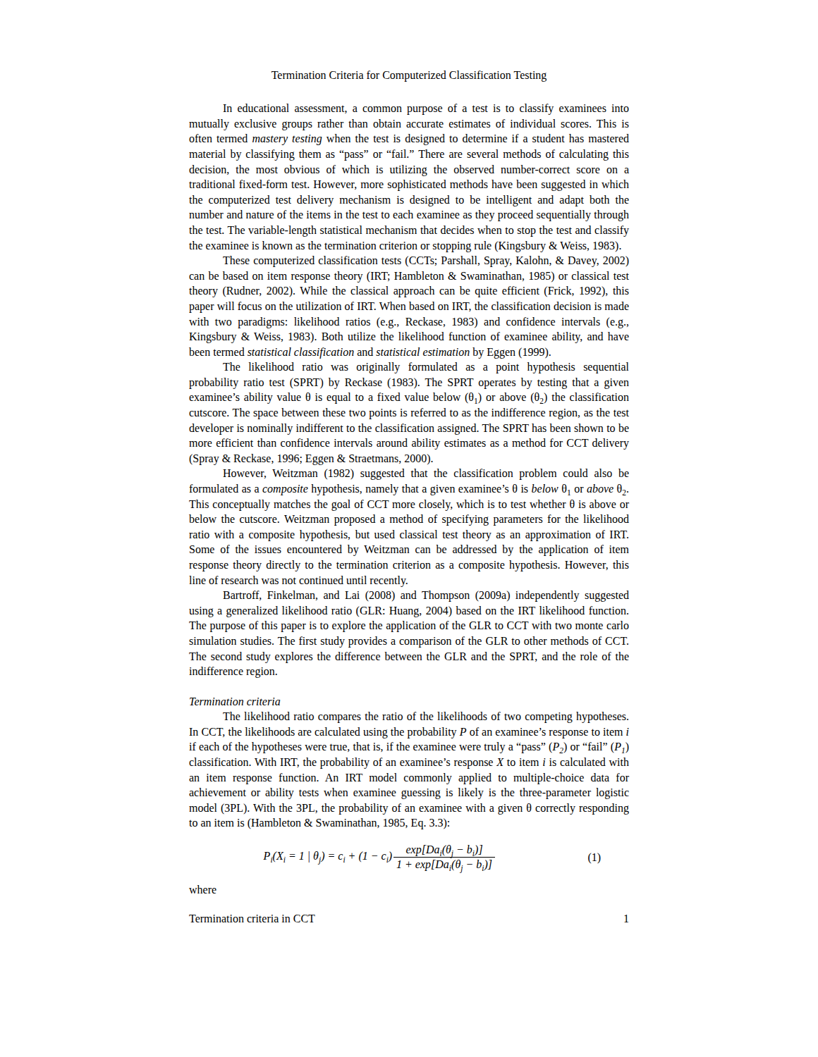Termination Criteria for Computerized Classification Testing
In educational assessment, a common purpose of a test is to classify examinees into mutually exclusive groups rather than obtain accurate estimates of individual scores. This is often termed mastery testing when the test is designed to determine if a student has mastered material by classifying them as “pass” or “fail.” There are several methods of calculating this decision, the most obvious of which is utilizing the observed number-correct score on a traditional fixed-form test. However, more sophisticated methods have been suggested in which the computerized test delivery mechanism is designed to be intelligent and adapt both the number and nature of the items in the test to each examinee as they proceed sequentially through the test. The variable-length statistical mechanism that decides when to stop the test and classify the examinee is known as the termination criterion or stopping rule (Kingsbury & Weiss, 1983).
These computerized classification tests (CCTs; Parshall, Spray, Kalohn, & Davey, 2002) can be based on item response theory (IRT; Hambleton & Swaminathan, 1985) or classical test theory (Rudner, 2002). While the classical approach can be quite efficient (Frick, 1992), this paper will focus on the utilization of IRT. When based on IRT, the classification decision is made with two paradigms: likelihood ratios (e.g., Reckase, 1983) and confidence intervals (e.g., Kingsbury & Weiss, 1983). Both utilize the likelihood function of examinee ability, and have been termed statistical classification and statistical estimation by Eggen (1999).
The likelihood ratio was originally formulated as a point hypothesis sequential probability ratio test (SPRT) by Reckase (1983). The SPRT operates by testing that a given examinee’s ability value θ is equal to a fixed value below (θ1) or above (θ2) the classification cutscore. The space between these two points is referred to as the indifference region, as the test developer is nominally indifferent to the classification assigned. The SPRT has been shown to be more efficient than confidence intervals around ability estimates as a method for CCT delivery (Spray & Reckase, 1996; Eggen & Straetmans, 2000).
However, Weitzman (1982) suggested that the classification problem could also be formulated as a composite hypothesis, namely that a given examinee’s θ is below θ1 or above θ2. This conceptually matches the goal of CCT more closely, which is to test whether θ is above or below the cutscore. Weitzman proposed a method of specifying parameters for the likelihood ratio with a composite hypothesis, but used classical test theory as an approximation of IRT. Some of the issues encountered by Weitzman can be addressed by the application of item response theory directly to the termination criterion as a composite hypothesis. However, this line of research was not continued until recently.
Bartroff, Finkelman, and Lai (2008) and Thompson (2009a) independently suggested using a generalized likelihood ratio (GLR: Huang, 2004) based on the IRT likelihood function. The purpose of this paper is to explore the application of the GLR to CCT with two monte carlo simulation studies. The first study provides a comparison of the GLR to other methods of CCT. The second study explores the difference between the GLR and the SPRT, and the role of the indifference region.
Termination criteria
The likelihood ratio compares the ratio of the likelihoods of two competing hypotheses. In CCT, the likelihoods are calculated using the probability P of an examinee’s response to item i if each of the hypotheses were true, that is, if the examinee were truly a “pass” (P2) or “fail” (P1) classification. With IRT, the probability of an examinee’s response X to item i is calculated with an item response function. An IRT model commonly applied to multiple-choice data for achievement or ability tests when examinee guessing is likely is the three-parameter logistic model (3PL). With the 3PL, the probability of an examinee with a given θ correctly responding to an item is (Hambleton & Swaminathan, 1985, Eq. 3.3):
Pi(Xi = 1 | θj) = ci + (1 − ci)exp[Dai(θj − bi)] 1 + exp[Dai(θj − bi)] (1)
where
Termination criteria in CCT 1